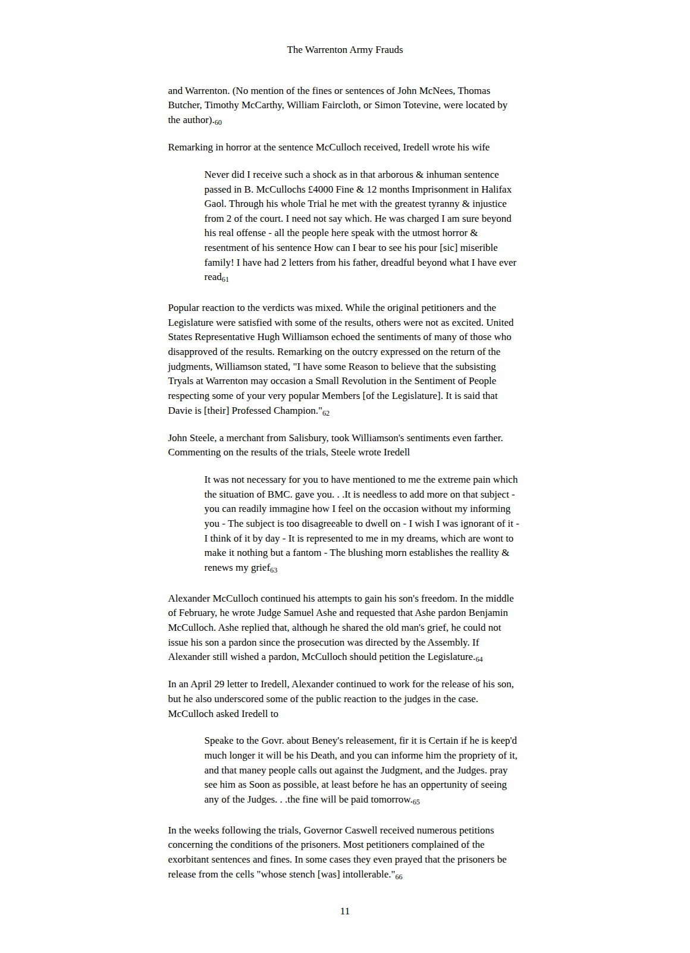The Warrenton Army Frauds
and Warrenton. (No mention of the fines or sentences of John McNees, Thomas Butcher, Timothy McCarthy, William Faircloth, or Simon Totevine, were located by the author).60
Remarking in horror at the sentence McCulloch received, Iredell wrote his wife
Never did I receive such a shock as in that arborous & inhuman sentence passed in B. McCullochs £4000 Fine & 12 months Imprisonment in Halifax Gaol. Through his whole Trial he met with the greatest tyranny & injustice from 2 of the court. I need not say which. He was charged I am sure beyond his real offense - all the people here speak with the utmost horror & resentment of his sentence How can I bear to see his pour [sic] miserible family! I have had 2 letters from his father, dreadful beyond what I have ever read61
Popular reaction to the verdicts was mixed. While the original petitioners and the Legislature were satisfied with some of the results, others were not as excited. United States Representative Hugh Williamson echoed the sentiments of many of those who disapproved of the results. Remarking on the outcry expressed on the return of the judgments, Williamson stated, "I have some Reason to believe that the subsisting Tryals at Warrenton may occasion a Small Revolution in the Sentiment of People respecting some of your very popular Members [of the Legislature]. It is said that Davie is [their] Professed Champion."62
John Steele, a merchant from Salisbury, took Williamson's sentiments even farther. Commenting on the results of the trials, Steele wrote Iredell
It was not necessary for you to have mentioned to me the extreme pain which the situation of BMC. gave you. . .It is needless to add more on that subject - you can readily immagine how I feel on the occasion without my informing you - The subject is too disagreeable to dwell on - I wish I was ignorant of it - I think of it by day - It is represented to me in my dreams, which are wont to make it nothing but a fantom - The blushing morn establishes the reallity & renews my grief63
Alexander McCulloch continued his attempts to gain his son's freedom. In the middle of February, he wrote Judge Samuel Ashe and requested that Ashe pardon Benjamin McCulloch. Ashe replied that, although he shared the old man's grief, he could not issue his son a pardon since the prosecution was directed by the Assembly. If Alexander still wished a pardon, McCulloch should petition the Legislature.64
In an April 29 letter to Iredell, Alexander continued to work for the release of his son, but he also underscored some of the public reaction to the judges in the case. McCulloch asked Iredell to
Speake to the Govr. about Beney's releasement, fir it is Certain if he is keep'd much longer it will be his Death, and you can informe him the propriety of it, and that maney people calls out against the Judgment, and the Judges. pray see him as Soon as possible, at least before he has an oppertunity of seeing any of the Judges. . .the fine will be paid tomorrow.65
In the weeks following the trials, Governor Caswell received numerous petitions concerning the conditions of the prisoners. Most petitioners complained of the exorbitant sentences and fines. In some cases they even prayed that the prisoners be release from the cells "whose stench [was] intollerable."66
11